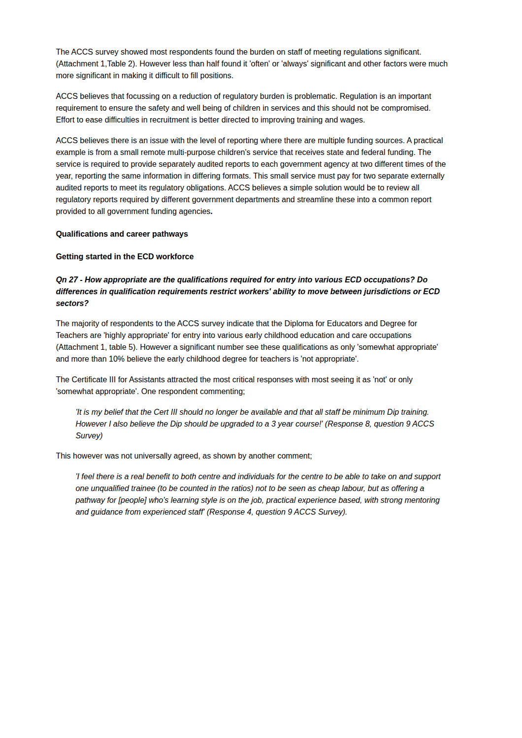The ACCS survey showed most respondents found the burden on staff of meeting regulations significant. (Attachment 1,Table 2). However less than half found it 'often' or 'always' significant and other factors were much more significant in making it difficult to fill positions.
ACCS believes that focussing on a reduction of regulatory burden is problematic. Regulation is an important requirement to ensure the safety and well being of children in services and this should not be compromised. Effort to ease difficulties in recruitment is better directed to improving training and wages.
ACCS believes there is an issue with the level of reporting where there are multiple funding sources. A practical example is from a small remote multi-purpose children's service that receives state and federal funding. The service is required to provide separately audited reports to each government agency at two different times of the year, reporting the same information in differing formats. This small service must pay for two separate externally audited reports to meet its regulatory obligations. ACCS believes a simple solution would be to review all regulatory reports required by different government departments and streamline these into a common report provided to all government funding agencies.
Qualifications and career pathways
Getting started in the ECD workforce
Qn 27 - How appropriate are the qualifications required for entry into various ECD occupations? Do differences in qualification requirements restrict workers' ability to move between jurisdictions or ECD sectors?
The majority of respondents to the ACCS survey indicate that the Diploma for Educators and Degree for Teachers are 'highly appropriate' for entry into various early childhood education and care occupations (Attachment 1, table 5). However a significant number see these qualifications as only 'somewhat appropriate' and more than 10% believe the early childhood degree for teachers is 'not appropriate'.
The Certificate III for Assistants attracted the most critical responses with most seeing it as 'not' or only 'somewhat appropriate'. One respondent commenting;
'It is my belief that the Cert III should no longer be available and that all staff be minimum Dip training. However I also believe the Dip should be upgraded to a 3 year course!' (Response 8, question 9 ACCS Survey)
This however was not universally agreed, as shown by another comment;
'I feel there is a real benefit to both centre and individuals for the centre to be able to take on and support one unqualified trainee (to be counted in the ratios) not to be seen as cheap labour, but as offering a pathway for [people] who's learning style is on the job, practical experience based, with strong mentoring and guidance from experienced staff' (Response 4, question 9 ACCS Survey).